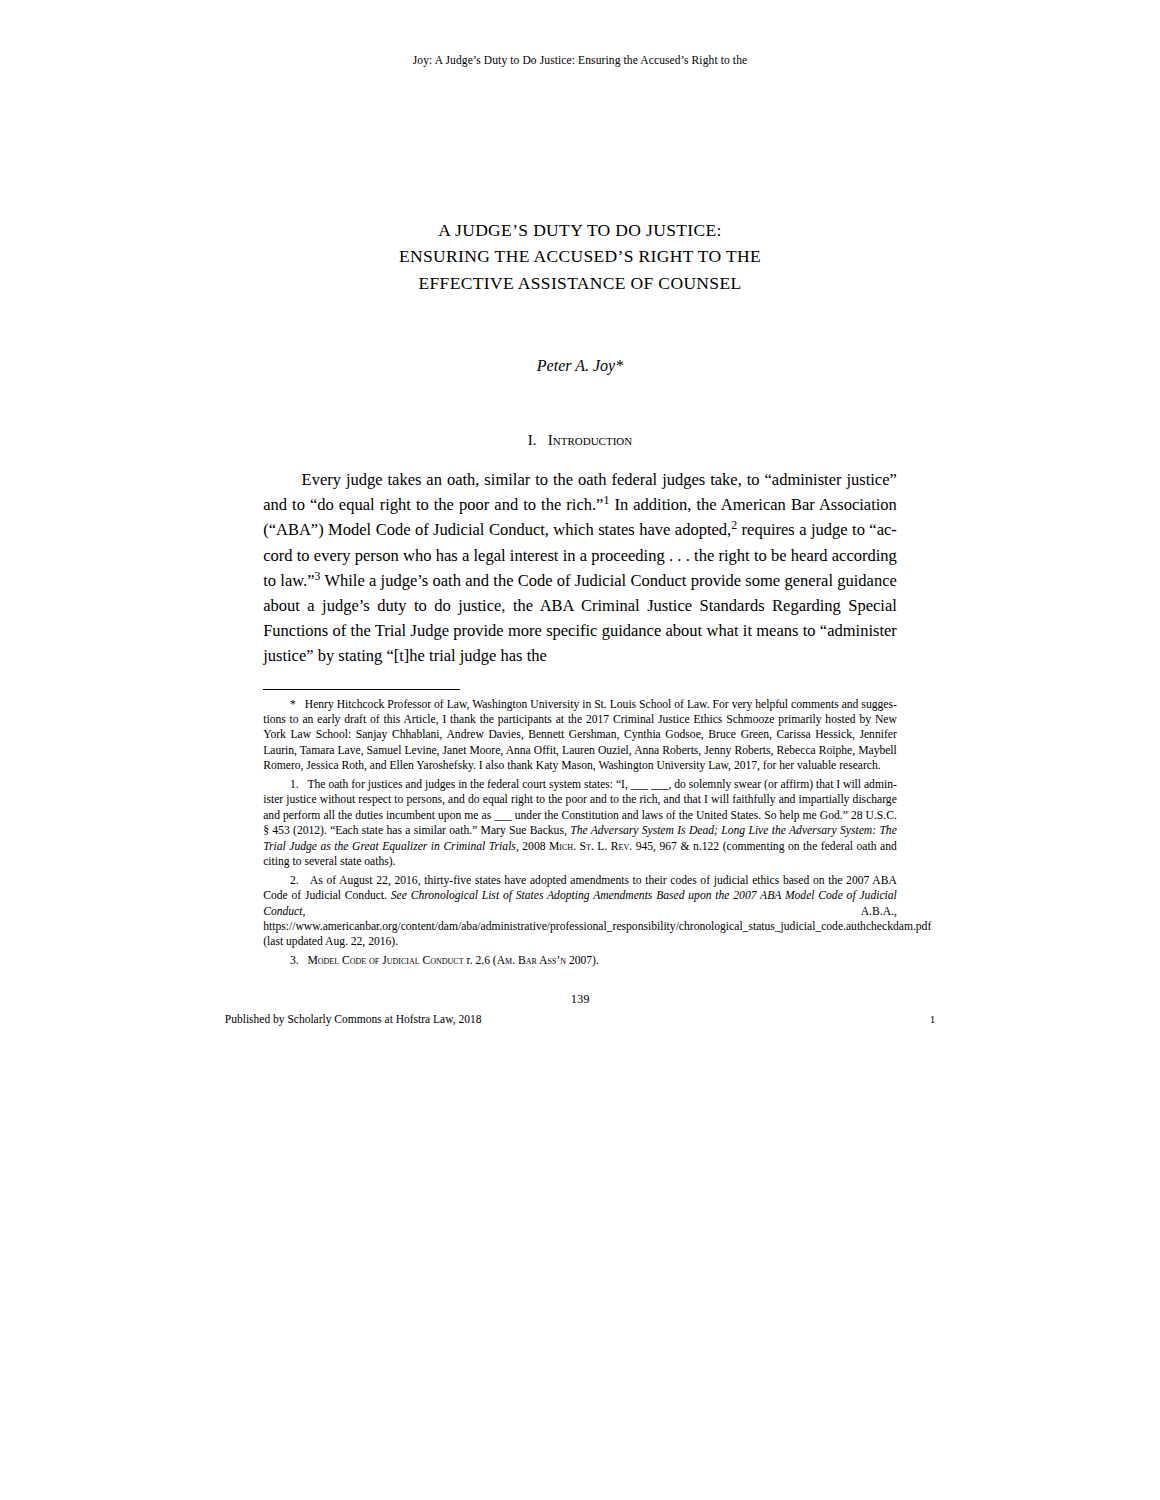Joy: A Judge’s Duty to Do Justice: Ensuring the Accused’s Right to the
A Judge’s Duty to Do Justice:
Ensuring the Accused’s Right to the
Effective Assistance of Counsel
Peter A. Joy*
I. Introduction
Every judge takes an oath, similar to the oath federal judges take, to “administer justice” and to “do equal right to the poor and to the rich.”1 In addition, the American Bar Association (“ABA”) Model Code of Judicial Conduct, which states have adopted,2 requires a judge to “accord to every person who has a legal interest in a proceeding . . . the right to be heard according to law.”3 While a judge’s oath and the Code of Judicial Conduct provide some general guidance about a judge’s duty to do justice, the ABA Criminal Justice Standards Regarding Special Functions of the Trial Judge provide more specific guidance about what it means to “administer justice” by stating “[t]he trial judge has the
* Henry Hitchcock Professor of Law, Washington University in St. Louis School of Law. For very helpful comments and suggestions to an early draft of this Article, I thank the participants at the 2017 Criminal Justice Ethics Schmooze primarily hosted by New York Law School: Sanjay Chhablani, Andrew Davies, Bennett Gershman, Cynthia Godsoe, Bruce Green, Carissa Hessick, Jennifer Laurin, Tamara Lave, Samuel Levine, Janet Moore, Anna Offit, Lauren Ouziel, Anna Roberts, Jenny Roberts, Rebecca Roiphe, Maybell Romero, Jessica Roth, and Ellen Yaroshefsky. I also thank Katy Mason, Washington University Law, 2017, for her valuable research.
1. The oath for justices and judges in the federal court system states: “I, ___ ___, do solemnly swear (or affirm) that I will administer justice without respect to persons, and do equal right to the poor and to the rich, and that I will faithfully and impartially discharge and perform all the duties incumbent upon me as ___ under the Constitution and laws of the United States. So help me God.” 28 U.S.C. § 453 (2012). “Each state has a similar oath.” Mary Sue Backus, The Adversary System Is Dead; Long Live the Adversary System: The Trial Judge as the Great Equalizer in Criminal Trials, 2008 Mich. St. L. Rev. 945, 967 & n.122 (commenting on the federal oath and citing to several state oaths).
2. As of August 22, 2016, thirty-five states have adopted amendments to their codes of judicial ethics based on the 2007 ABA Code of Judicial Conduct. See Chronological List of States Adopting Amendments Based upon the 2007 ABA Model Code of Judicial Conduct, A.B.A., https://www.americanbar.org/content/dam/aba/administrative/professional_responsibility/chronological_status_judicial_code.authcheckdam.pdf (last updated Aug. 22, 2016).
3. Model Code of Judicial Conduct r. 2.6 (Am. Bar Ass’n 2007).
139
Published by Scholarly Commons at Hofstra Law, 2018 1